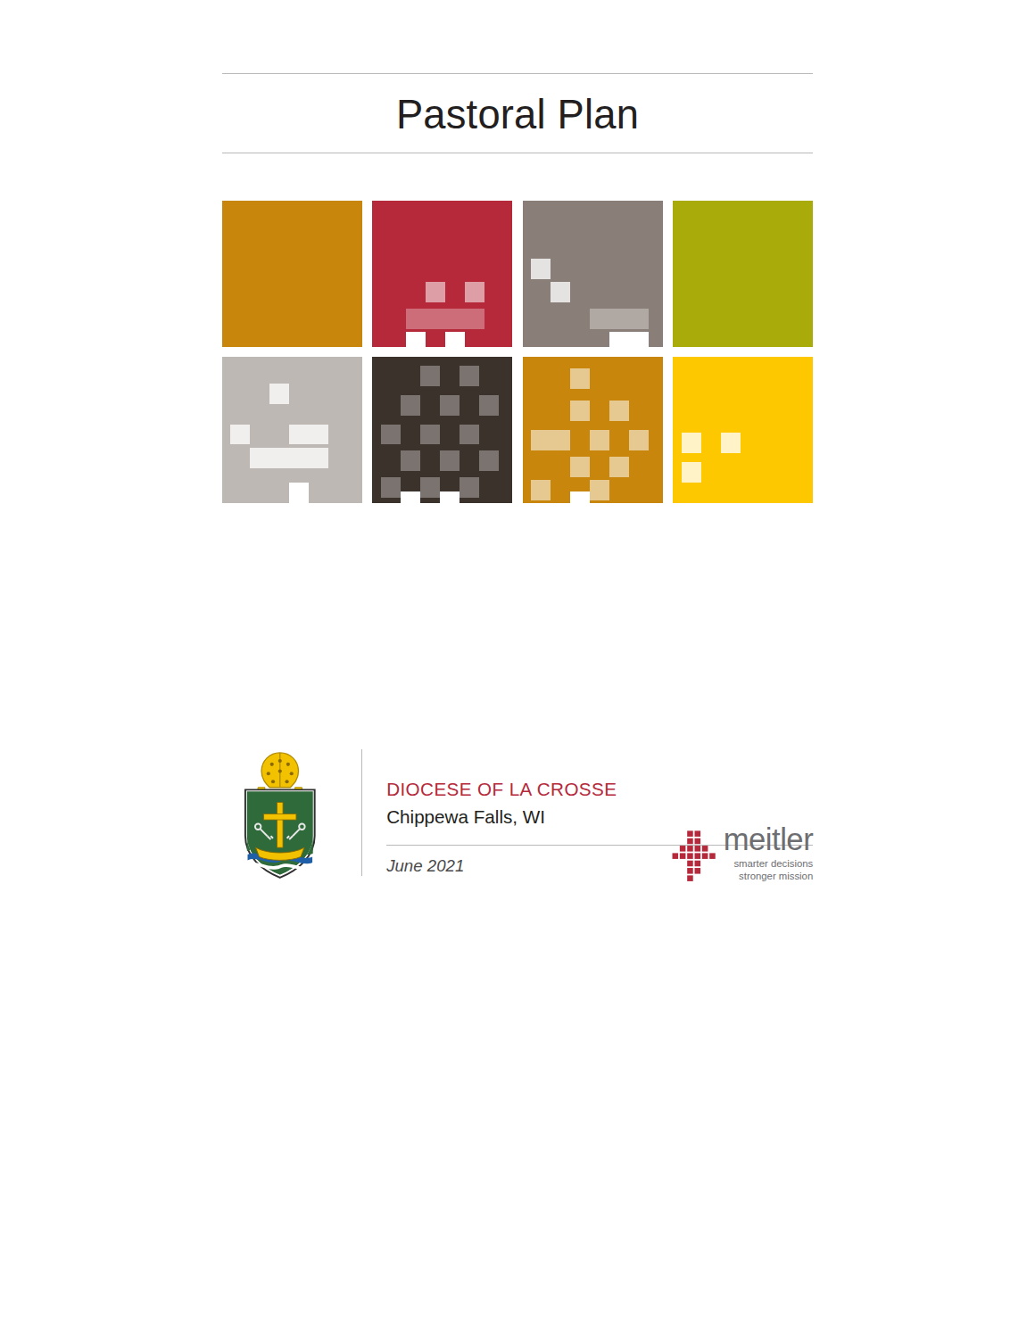Pastoral Plan
DIOCESE OF LA CROSSE
Chippewa Falls, WI
June 2021
meitler
smarter decisions
stronger mission